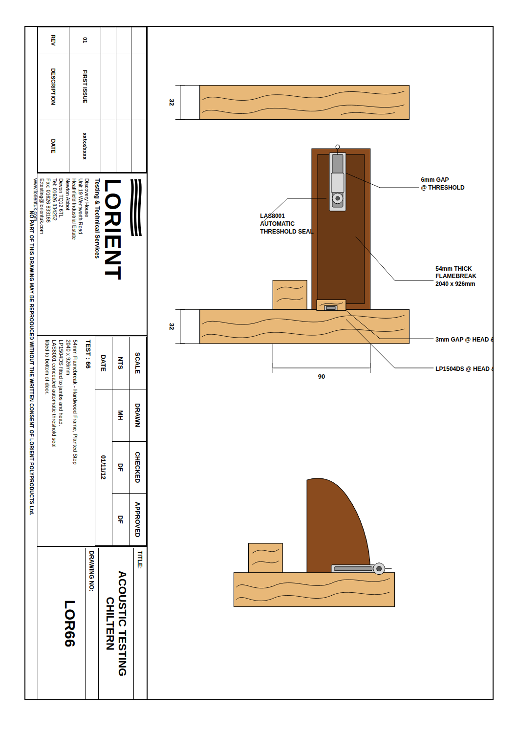LP1504DS @ HEAD & JAMBS 3mm GAP @ HEAD & JAMBS 54mm THICK FLAMEBREAK 2040 x 926mm 6mm GAP @ THRESHOLD LAS8001 AUTOMATIC THRESHOLD SEAL 32 32 90
| 01 | FIRST ISSUE | xx/xx/xxxx |
| REV | DESCRIPTION | DATE |
LORIENT
Testing & Technical Services
Discovery House
Unit 19 Wentworth Road
Heathfield Industrial Estate
Newton Abbot
Devon TQ12 6TL
Tel: 01626 834252
Fax: 01626 833166
E:testing@lorientuk.com
www.lorientuk.com
| SCALE | DRAWN | CHECKED | APPROVED |
| NTS | MH | DF | DF |
| DATE | 01/11/12 |
TEST : 66
54mm Flamebreak - Hardwood Frame, Planted Stop
2040 x 926mm
LP1504DS fitted to jambs and head.
LAS8001 concealed automatic threshold seal
fitted to bottom of door.
TITLE:
ACOUSTIC TESTING
CHILTERN
DRAWING NO:
LOR66
NO PART OF THIS DRAWING MAY BE REPRODUCED WITHOUT THE WRITTEN CONSENT OF LORIENT POLYPRODUCTS Ltd.